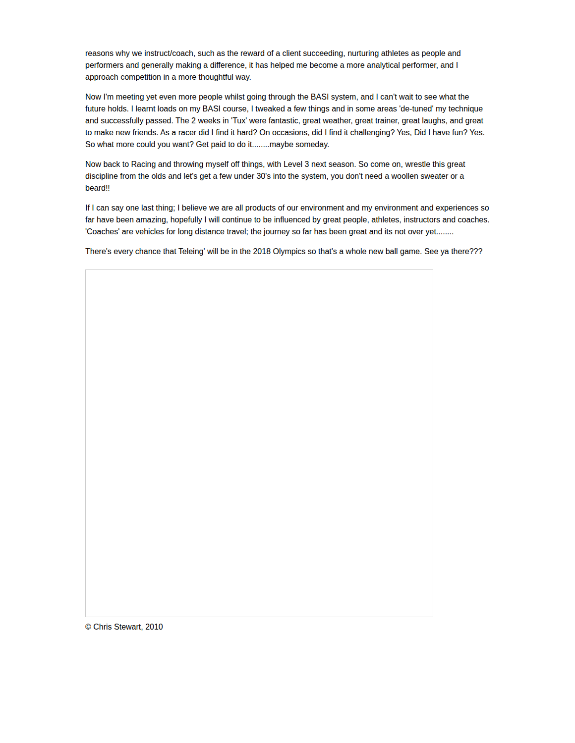reasons why we instruct/coach, such as the reward of a client succeeding, nurturing athletes as people and performers and generally making a difference, it has helped me become a more analytical performer, and I approach competition in a more thoughtful way.
Now I'm meeting yet even more people whilst going through the BASI system, and I can't wait to see what the future holds. I learnt loads on my BASI course, I tweaked a few things and in some areas 'de-tuned' my technique and successfully passed. The 2 weeks in 'Tux' were fantastic, great weather, great trainer, great laughs, and great to make new friends. As a racer did I find it hard? On occasions, did I find it challenging? Yes, Did I have fun? Yes. So what more could you want? Get paid to do it........maybe someday.
Now back to Racing and throwing myself off things, with Level 3 next season. So come on, wrestle this great discipline from the olds and let's get a few under 30's into the system, you don't need a woollen sweater or a beard!!
If I can say one last thing; I believe we are all products of our environment and my environment and experiences so far have been amazing, hopefully I will continue to be influenced by great people, athletes, instructors and coaches. 'Coaches' are vehicles for long distance travel; the journey so far has been great and its not over yet........
There's every chance that Teleing' will be in the 2018 Olympics so that's a whole new ball game. See ya there???
© Chris Stewart, 2010